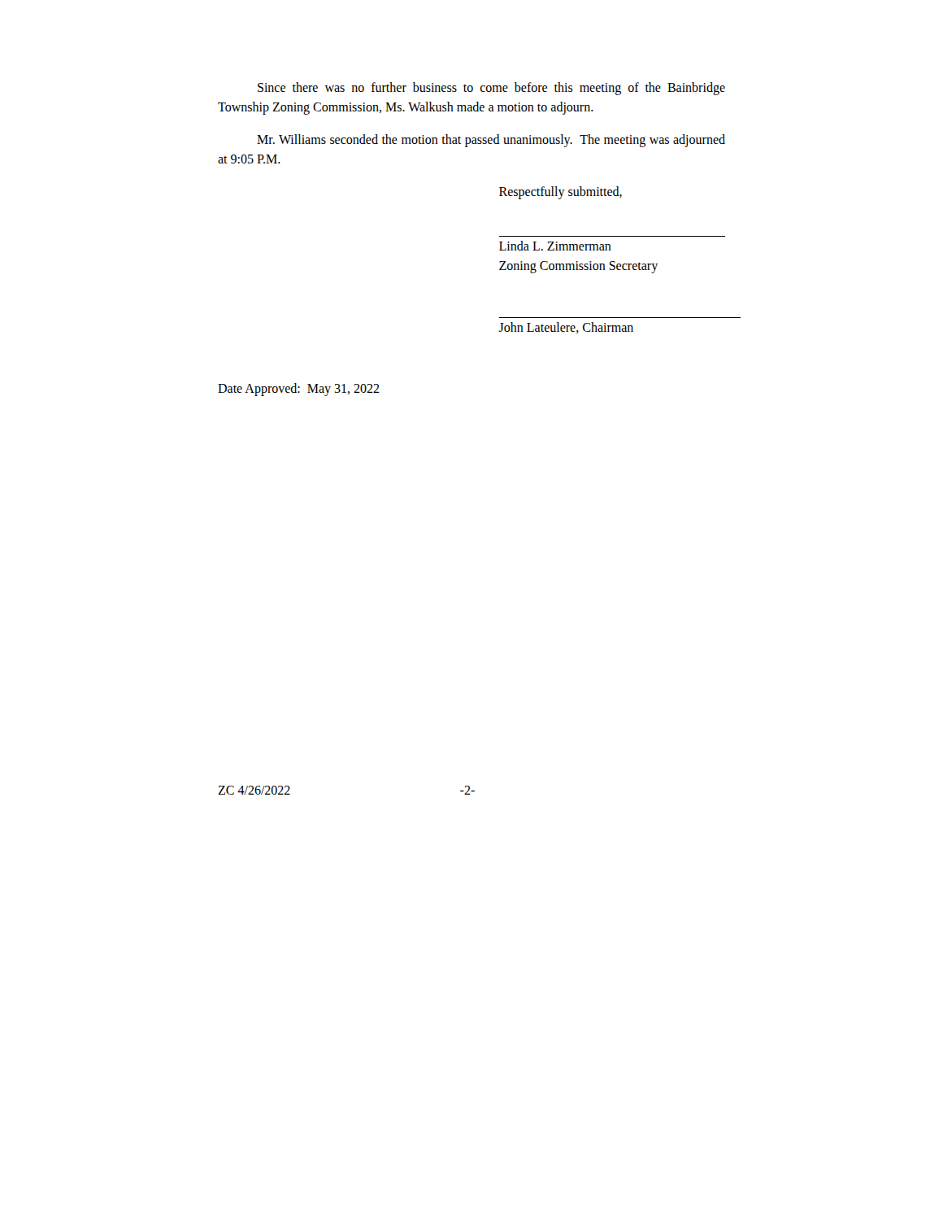Since there was no further business to come before this meeting of the Bainbridge Township Zoning Commission, Ms. Walkush made a motion to adjourn.
Mr. Williams seconded the motion that passed unanimously. The meeting was adjourned at 9:05 P.M.
Respectfully submitted,
Linda L. Zimmerman
Zoning Commission Secretary
John Lateulere, Chairman
Date Approved: May 31, 2022
ZC 4/26/2022
-2-